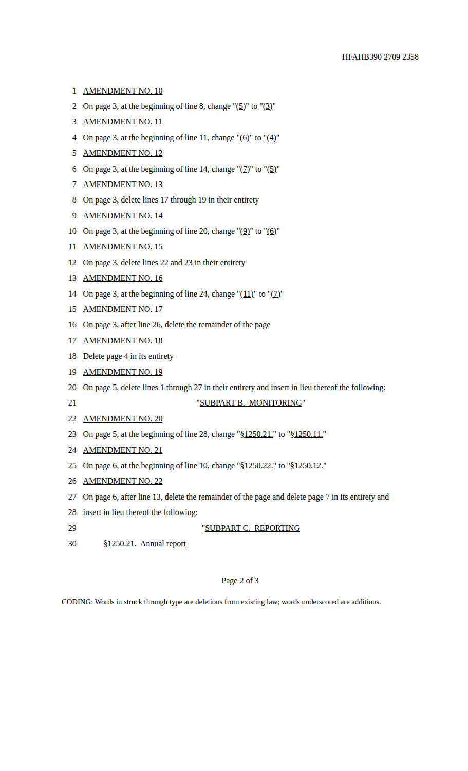HFAHB390 2709 2358
AMENDMENT NO. 10
On page 3, at the beginning of line 8, change "(5)" to "(3)"
AMENDMENT NO. 11
On page 3, at the beginning of line 11, change "(6)" to "(4)"
AMENDMENT NO. 12
On page 3, at the beginning of line 14, change "(7)" to "(5)"
AMENDMENT NO. 13
On page 3, delete lines 17 through 19 in their entirety
AMENDMENT NO. 14
On page 3, at the beginning of line 20, change "(9)" to "(6)"
AMENDMENT NO. 15
On page 3, delete lines 22 and 23 in their entirety
AMENDMENT NO. 16
On page 3, at the beginning of line 24, change "(11)" to "(7)"
AMENDMENT NO. 17
On page 3, after line 26, delete the remainder of the page
AMENDMENT NO. 18
Delete page 4 in its entirety
AMENDMENT NO. 19
On page 5, delete lines 1 through 27 in their entirety and insert in lieu thereof the following:
"SUBPART B. MONITORING"
AMENDMENT NO. 20
On page 5, at the beginning of line 28, change "§1250.21." to "§1250.11."
AMENDMENT NO. 21
On page 6, at the beginning of line 10, change "§1250.22." to "§1250.12."
AMENDMENT NO. 22
On page 6, after line 13, delete the remainder of the page and delete page 7 in its entirety and
insert in lieu thereof the following:
"SUBPART C. REPORTING
§1250.21. Annual report
Page 2 of 3
CODING: Words in struck through type are deletions from existing law; words underscored are additions.